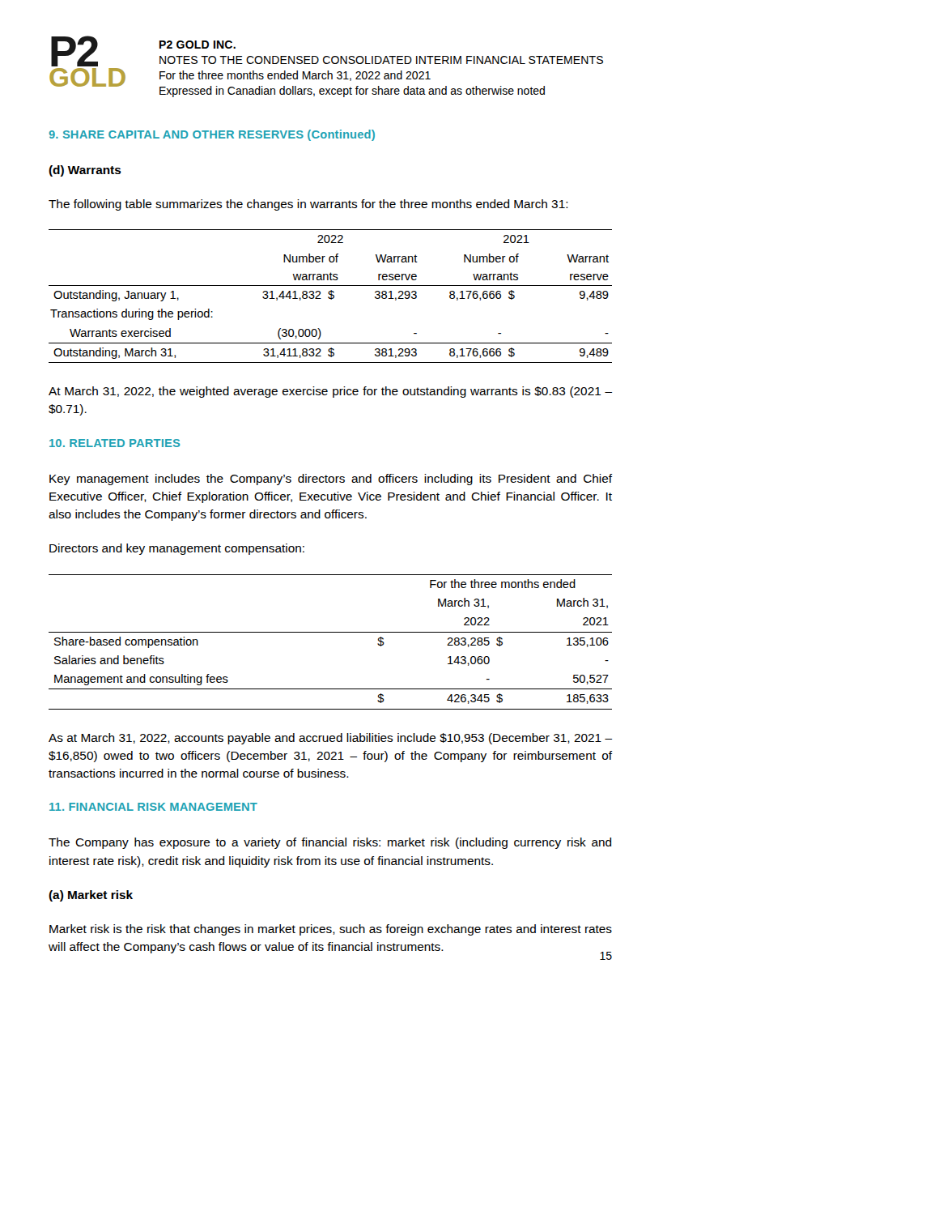P2 GOLD
P2 GOLD INC.
NOTES TO THE CONDENSED CONSOLIDATED INTERIM FINANCIAL STATEMENTS
For the three months ended March 31, 2022 and 2021
Expressed in Canadian dollars, except for share data and as otherwise noted
9. SHARE CAPITAL AND OTHER RESERVES (Continued)
(d) Warrants
The following table summarizes the changes in warrants for the three months ended March 31:
| | 2022 | 2021 |
| --- | --- | --- |
| | Number of | Warrant | Number of | Warrant |
| | warrants | reserve | warrants | reserve |
| Outstanding, January 1, | 31,441,832 | $ | 381,293 | 8,176,666 | $ | 9,489 |
| Transactions during the period: | | | | | | |
| Warrants exercised | (30,000) | | - | - | | - |
| Outstanding, March 31, | 31,411,832 | $ | 381,293 | 8,176,666 | $ | 9,489 |
At March 31, 2022, the weighted average exercise price for the outstanding warrants is $0.83 (2021 – $0.71).
10. RELATED PARTIES
Key management includes the Company’s directors and officers including its President and Chief Executive Officer, Chief Exploration Officer, Executive Vice President and Chief Financial Officer. It also includes the Company’s former directors and officers.
Directors and key management compensation:
| | | | For the three months ended |
| --- | --- | --- | --- |
| | | | March 31, | | March 31, |
| | | | 2022 | | 2021 |
| Share-based compensation | | $ | 283,285 | $ | 135,106 |
| Salaries and benefits | | | 143,060 | | - |
| Management and consulting fees | | | - | | 50,527 |
| | | $ | 426,345 | $ | 185,633 |
As at March 31, 2022, accounts payable and accrued liabilities include $10,953 (December 31, 2021 – $16,850) owed to two officers (December 31, 2021 – four) of the Company for reimbursement of transactions incurred in the normal course of business.
11. FINANCIAL RISK MANAGEMENT
The Company has exposure to a variety of financial risks: market risk (including currency risk and interest rate risk), credit risk and liquidity risk from its use of financial instruments.
(a) Market risk
Market risk is the risk that changes in market prices, such as foreign exchange rates and interest rates will affect the Company’s cash flows or value of its financial instruments.
15